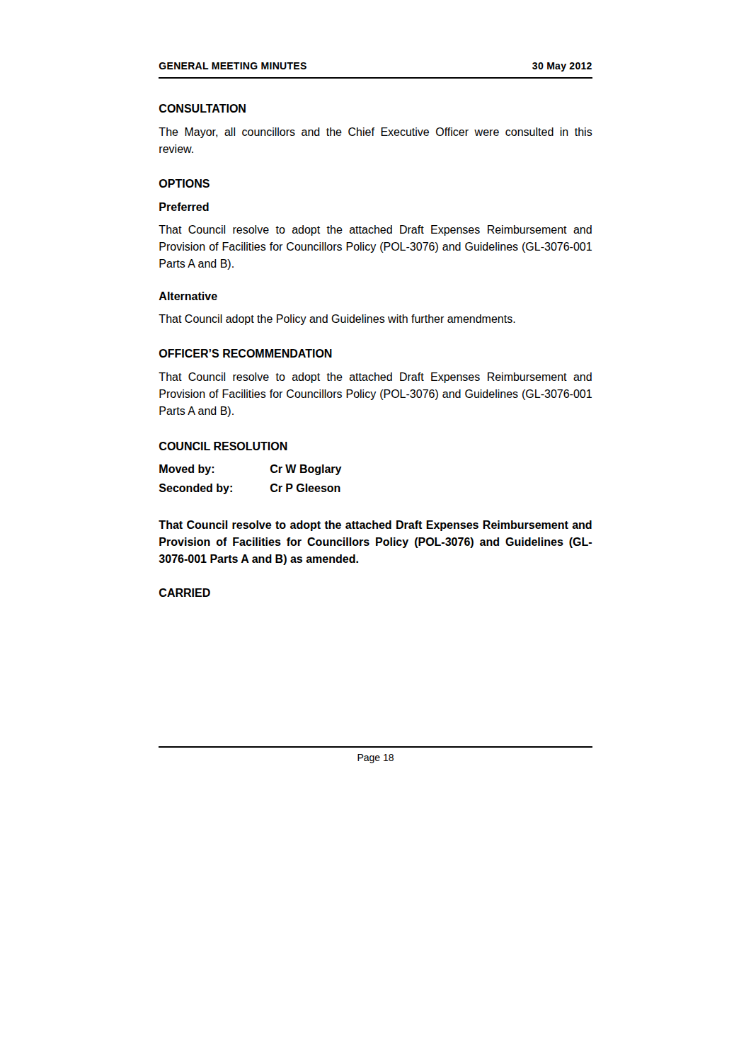General Meeting Minutes 30 May 2012
Consultation
The Mayor, all councillors and the Chief Executive Officer were consulted in this review.
Options
Preferred
That Council resolve to adopt the attached Draft Expenses Reimbursement and Provision of Facilities for Councillors Policy (POL-3076) and Guidelines (GL-3076-001 Parts A and B).
Alternative
That Council adopt the Policy and Guidelines with further amendments.
Officer’s Recommendation
That Council resolve to adopt the attached Draft Expenses Reimbursement and Provision of Facilities for Councillors Policy (POL-3076) and Guidelines (GL-3076-001 Parts A and B).
Council Resolution
| Moved by: | Cr W Boglary |
| Seconded by: | Cr P Gleeson |
That Council resolve to adopt the attached Draft Expenses Reimbursement and Provision of Facilities for Councillors Policy (POL-3076) and Guidelines (GL-3076-001 Parts A and B) as amended.
CARRIED
Page 18